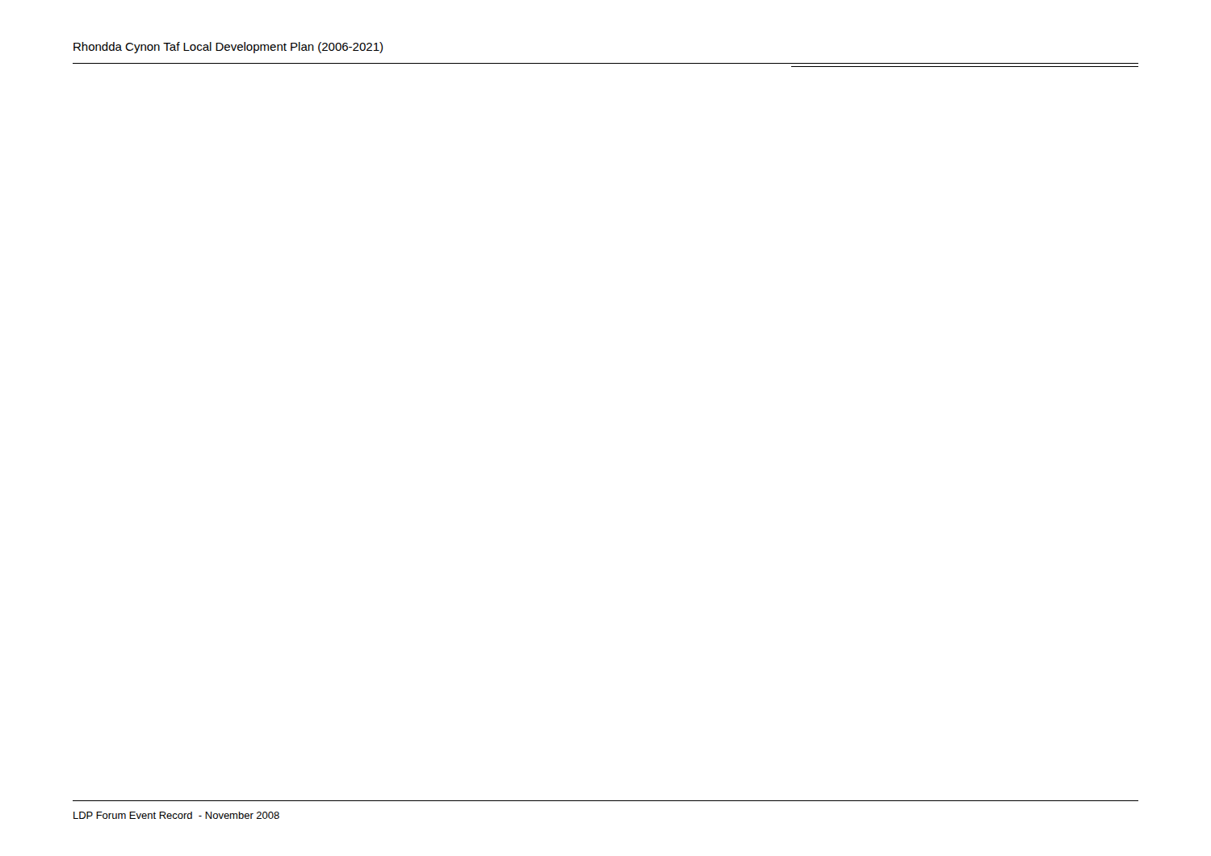Rhondda Cynon Taf Local Development Plan (2006-2021)
LDP Forum Event Record - November 2008